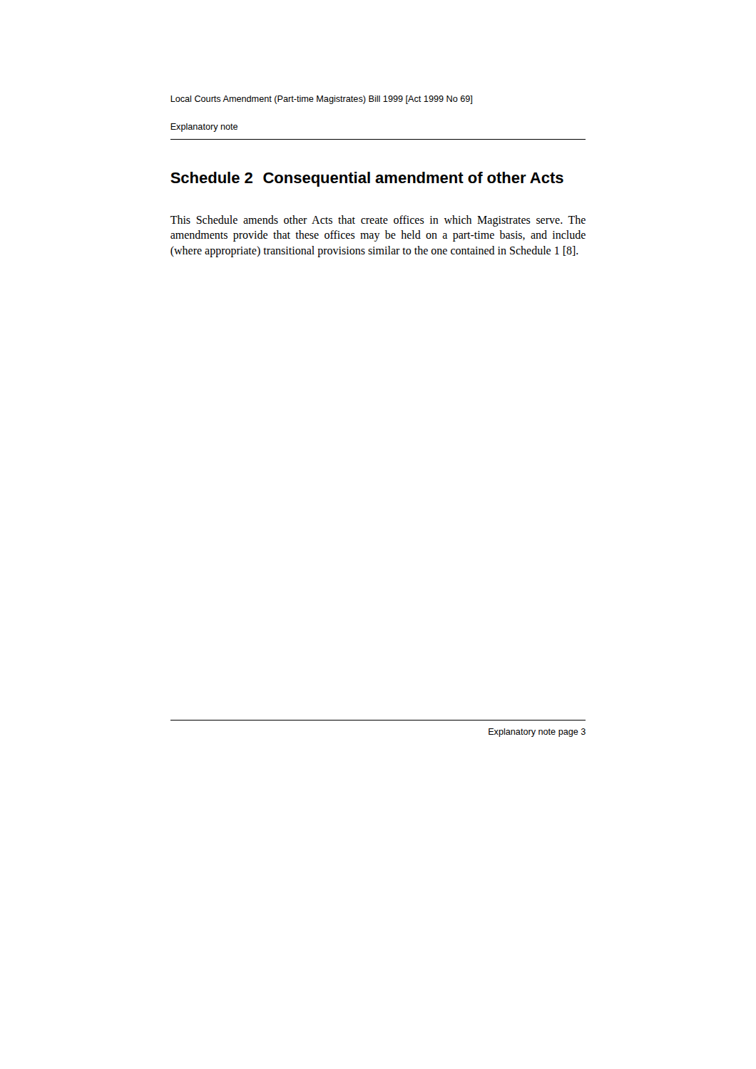Local Courts Amendment (Part-time Magistrates) Bill 1999 [Act 1999 No 69]
Explanatory note
Schedule 2 Consequential amendment of other Acts
This Schedule amends other Acts that create offices in which Magistrates serve. The amendments provide that these offices may be held on a part-time basis, and include (where appropriate) transitional provisions similar to the one contained in Schedule 1 [8].
Explanatory note page 3